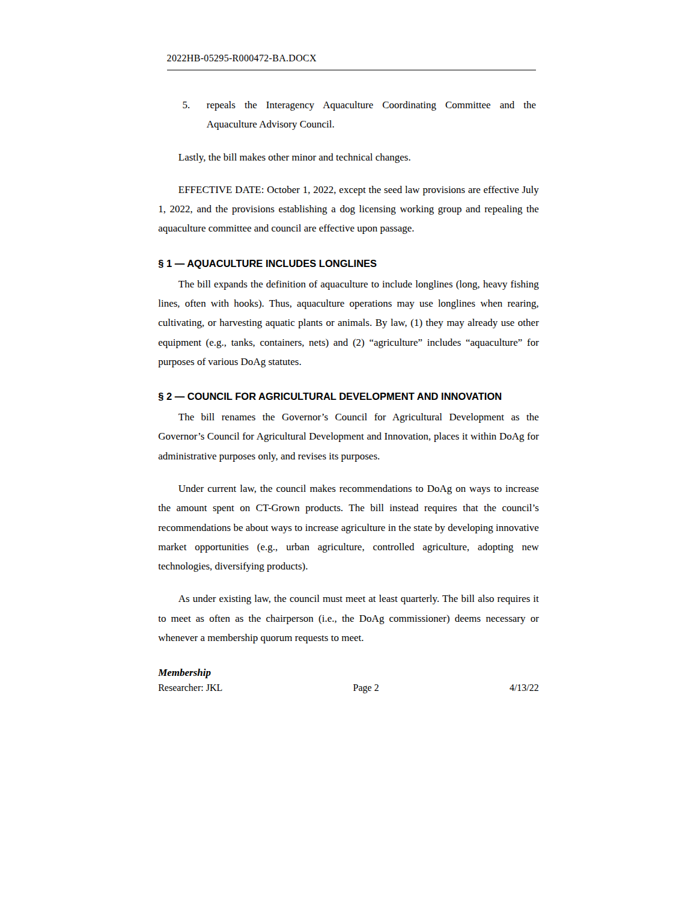2022HB-05295-R000472-BA.DOCX
5. repeals the Interagency Aquaculture Coordinating Committee and the Aquaculture Advisory Council.
Lastly, the bill makes other minor and technical changes.
EFFECTIVE DATE: October 1, 2022, except the seed law provisions are effective July 1, 2022, and the provisions establishing a dog licensing working group and repealing the aquaculture committee and council are effective upon passage.
§ 1 — AQUACULTURE INCLUDES LONGLINES
The bill expands the definition of aquaculture to include longlines (long, heavy fishing lines, often with hooks). Thus, aquaculture operations may use longlines when rearing, cultivating, or harvesting aquatic plants or animals. By law, (1) they may already use other equipment (e.g., tanks, containers, nets) and (2) “agriculture” includes “aquaculture” for purposes of various DoAg statutes.
§ 2 — COUNCIL FOR AGRICULTURAL DEVELOPMENT AND INNOVATION
The bill renames the Governor’s Council for Agricultural Development as the Governor’s Council for Agricultural Development and Innovation, places it within DoAg for administrative purposes only, and revises its purposes.
Under current law, the council makes recommendations to DoAg on ways to increase the amount spent on CT-Grown products. The bill instead requires that the council’s recommendations be about ways to increase agriculture in the state by developing innovative market opportunities (e.g., urban agriculture, controlled agriculture, adopting new technologies, diversifying products).
As under existing law, the council must meet at least quarterly. The bill also requires it to meet as often as the chairperson (i.e., the DoAg commissioner) deems necessary or whenever a membership quorum requests to meet.
Membership
Researcher: JKL Page 2 4/13/22